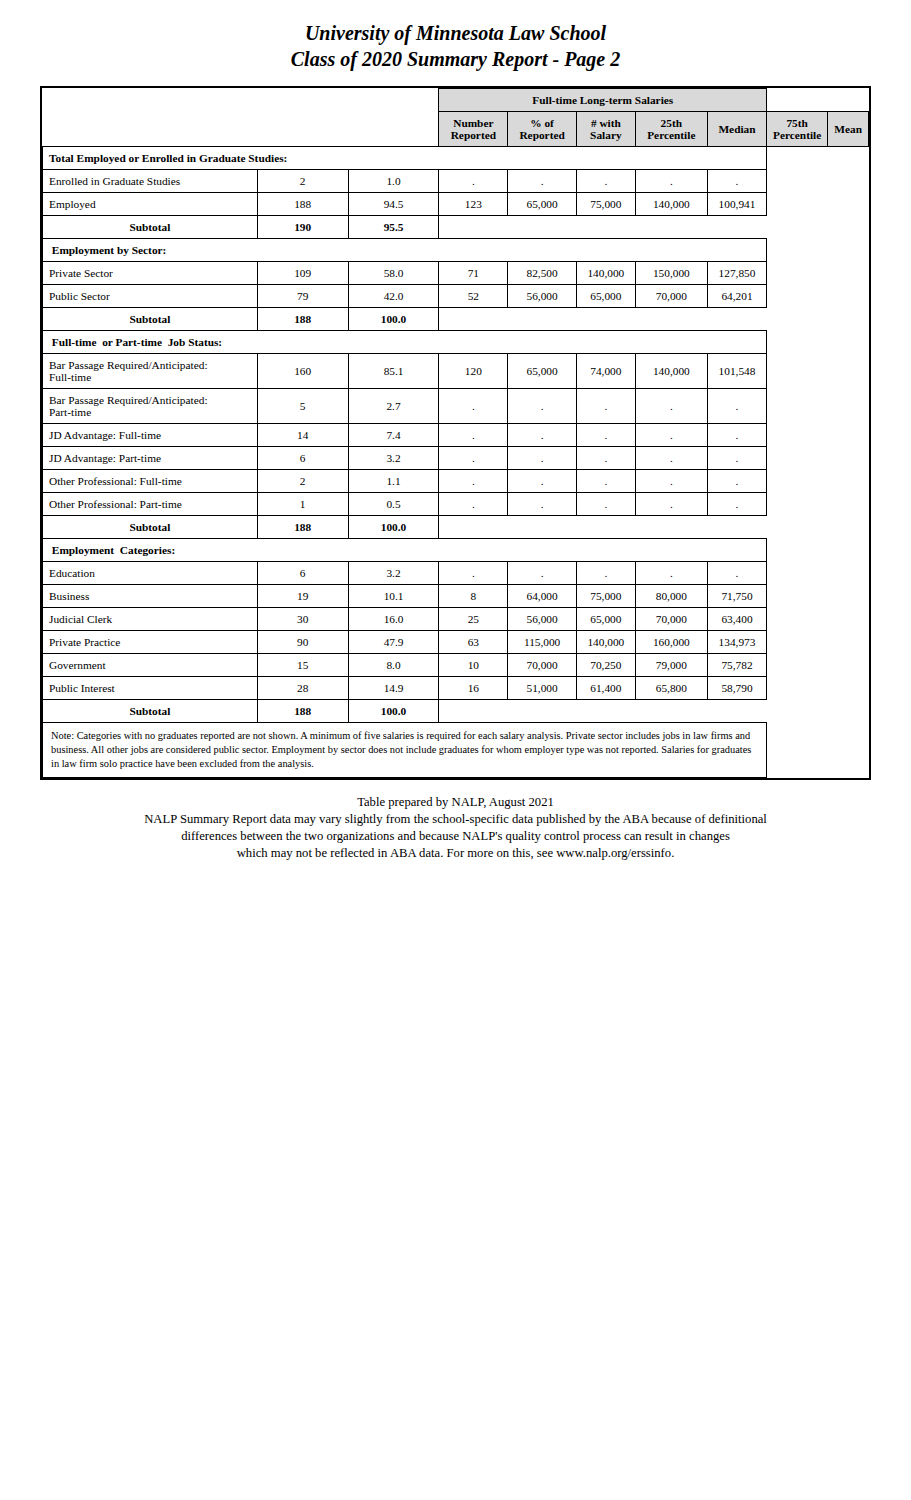University of Minnesota Law School
Class of 2020 Summary Report - Page 2
| | | | Full-time Long-term Salaries |
| --- | --- | --- | --- |
| Number Reported | % of Reported | # with Salary | 25th Percentile | Median | 75th Percentile | Mean |
| Total Employed or Enrolled in Graduate Studies: |
| Enrolled in Graduate Studies | 2 | 1.0 | . | . | . | . | . |
| Employed | 188 | 94.5 | 123 | 65,000 | 75,000 | 140,000 | 100,941 |
| Subtotal | 190 | 95.5 | | | | | |
| Employment by Sector: |
| Private Sector | 109 | 58.0 | 71 | 82,500 | 140,000 | 150,000 | 127,850 |
| Public Sector | 79 | 42.0 | 52 | 56,000 | 65,000 | 70,000 | 64,201 |
| Subtotal | 188 | 100.0 | | | | | |
| Full-time or Part-time Job Status: |
| Bar Passage Required/Anticipated: Full-time | 160 | 85.1 | 120 | 65,000 | 74,000 | 140,000 | 101,548 |
| Bar Passage Required/Anticipated: Part-time | 5 | 2.7 | . | . | . | . | . |
| JD Advantage: Full-time | 14 | 7.4 | . | . | . | . | . |
| JD Advantage: Part-time | 6 | 3.2 | . | . | . | . | . |
| Other Professional: Full-time | 2 | 1.1 | . | . | . | . | . |
| Other Professional: Part-time | 1 | 0.5 | . | . | . | . | . |
| Subtotal | 188 | 100.0 | | | | | |
| Employment Categories: |
| Education | 6 | 3.2 | . | . | . | . | . |
| Business | 19 | 10.1 | 8 | 64,000 | 75,000 | 80,000 | 71,750 |
| Judicial Clerk | 30 | 16.0 | 25 | 56,000 | 65,000 | 70,000 | 63,400 |
| Private Practice | 90 | 47.9 | 63 | 115,000 | 140,000 | 160,000 | 134,973 |
| Government | 15 | 8.0 | 10 | 70,000 | 70,250 | 79,000 | 75,782 |
| Public Interest | 28 | 14.9 | 16 | 51,000 | 61,400 | 65,800 | 58,790 |
| Subtotal | 188 | 100.0 | | | | | |
| Note: Categories with no graduates reported are not shown. A minimum of five salaries is required for each salary analysis. Private sector includes jobs in law firms and business. All other jobs are considered public sector. Employment by sector does not include graduates for whom employer type was not reported. Salaries for graduates in law firm solo practice have been excluded from the analysis. |
Table prepared by NALP, August 2021
NALP Summary Report data may vary slightly from the school-specific data published by the ABA because of definitional differences between the two organizations and because NALP's quality control process can result in changes which may not be reflected in ABA data. For more on this, see www.nalp.org/erssinfo.